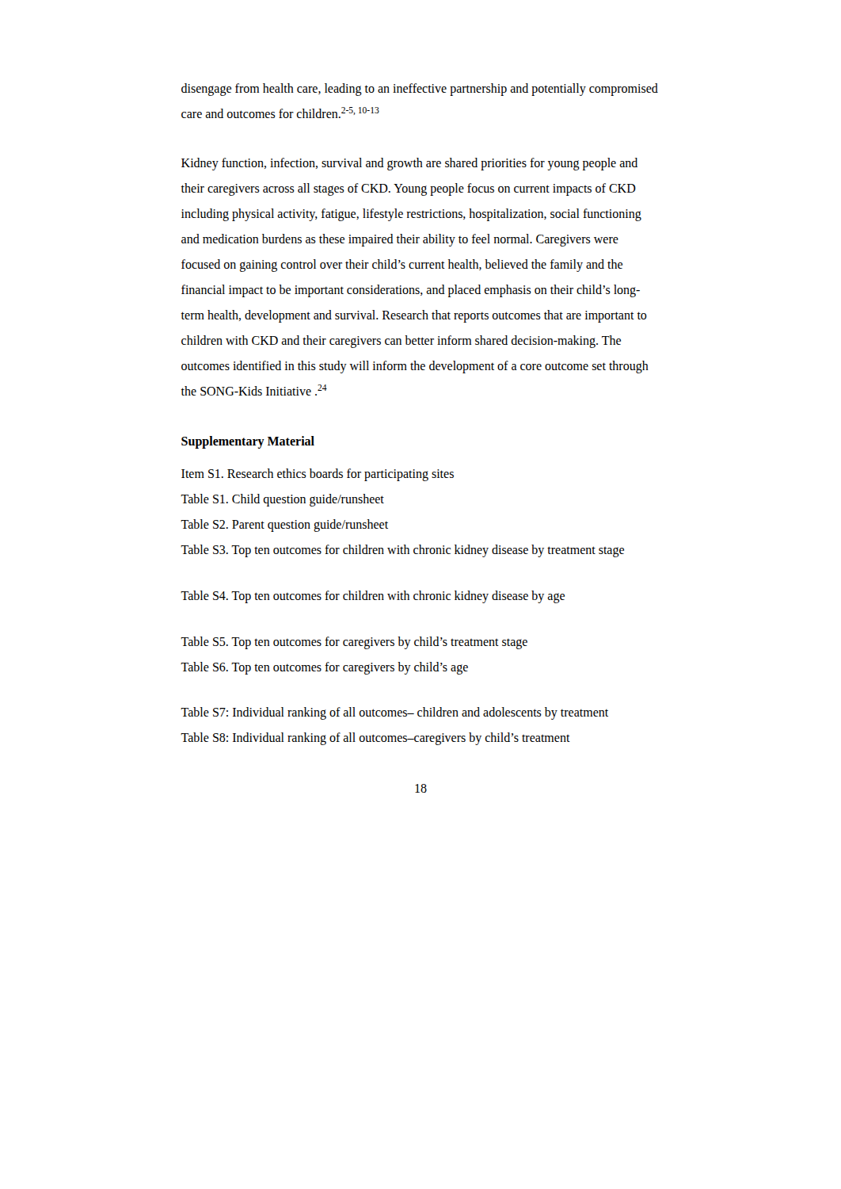disengage from health care, leading to an ineffective partnership and potentially compromised care and outcomes for children.2-5, 10-13
Kidney function, infection, survival and growth are shared priorities for young people and their caregivers across all stages of CKD. Young people focus on current impacts of CKD including physical activity, fatigue, lifestyle restrictions, hospitalization, social functioning and medication burdens as these impaired their ability to feel normal. Caregivers were focused on gaining control over their child’s current health, believed the family and the financial impact to be important considerations, and placed emphasis on their child’s long-term health, development and survival. Research that reports outcomes that are important to children with CKD and their caregivers can better inform shared decision-making. The outcomes identified in this study will inform the development of a core outcome set through the SONG-Kids Initiative .24
Supplementary Material
Item S1. Research ethics boards for participating sites
Table S1. Child question guide/runsheet
Table S2. Parent question guide/runsheet
Table S3. Top ten outcomes for children with chronic kidney disease by treatment stage
Table S4. Top ten outcomes for children with chronic kidney disease by age
Table S5. Top ten outcomes for caregivers by child’s treatment stage
Table S6. Top ten outcomes for caregivers by child’s age
Table S7: Individual ranking of all outcomes– children and adolescents by treatment
Table S8: Individual ranking of all outcomes–caregivers by child’s treatment
18